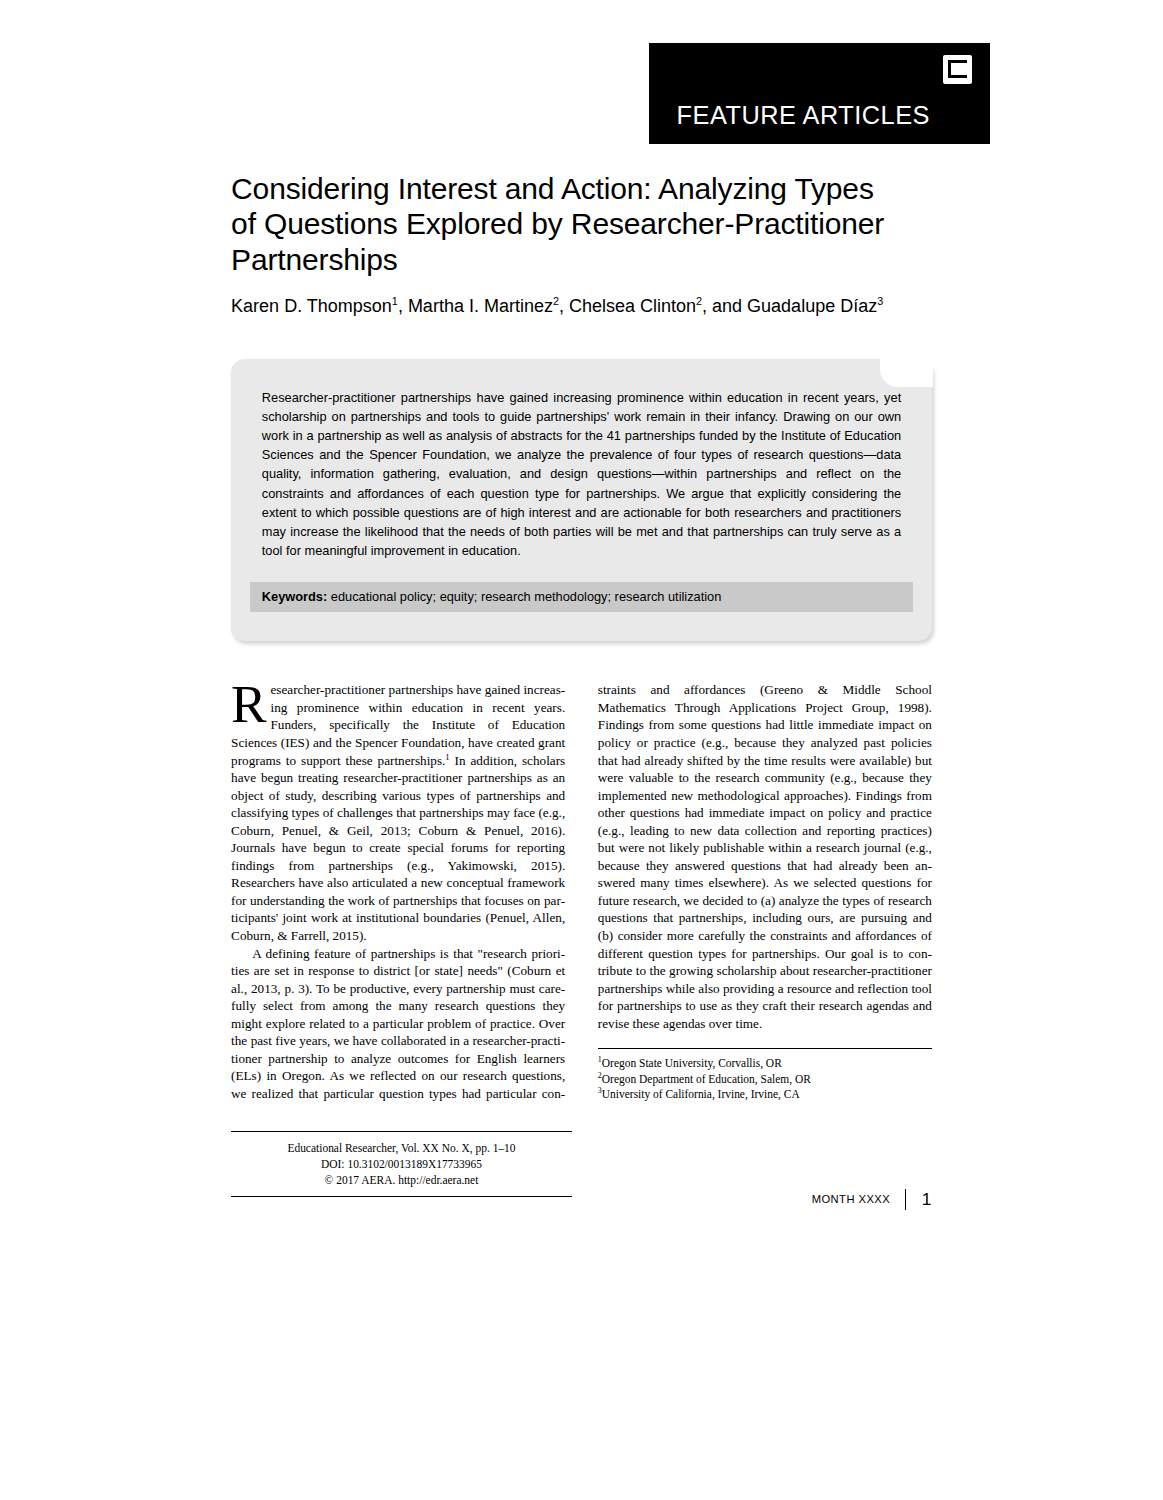FEATURE ARTICLES
Considering Interest and Action: Analyzing Types
of Questions Explored by Researcher-Practitioner
Partnerships
Karen D. Thompson1, Martha I. Martinez2, Chelsea Clinton2, and Guadalupe Díaz3
Researcher-practitioner partnerships have gained increasing prominence within education in recent years, yet scholarship on partnerships and tools to guide partnerships' work remain in their infancy. Drawing on our own work in a partnership as well as analysis of abstracts for the 41 partnerships funded by the Institute of Education Sciences and the Spencer Foundation, we analyze the prevalence of four types of research questions—data quality, information gathering, evaluation, and design questions—within partnerships and reflect on the constraints and affordances of each question type for partnerships. We argue that explicitly considering the extent to which possible questions are of high interest and are actionable for both researchers and practitioners may increase the likelihood that the needs of both parties will be met and that partnerships can truly serve as a tool for meaningful improvement in education.
Keywords: educational policy; equity; research methodology; research utilization
Researcher-practitioner partnerships have gained increasing prominence within education in recent years. Funders, specifically the Institute of Education Sciences (IES) and the Spencer Foundation, have created grant programs to support these partnerships.1 In addition, scholars have begun treating researcher-practitioner partnerships as an object of study, describing various types of partnerships and classifying types of challenges that partnerships may face (e.g., Coburn, Penuel, & Geil, 2013; Coburn & Penuel, 2016). Journals have begun to create special forums for reporting findings from partnerships (e.g., Yakimowski, 2015). Researchers have also articulated a new conceptual framework for understanding the work of partnerships that focuses on participants' joint work at institutional boundaries (Penuel, Allen, Coburn, & Farrell, 2015).
A defining feature of partnerships is that "research priorities are set in response to district [or state] needs" (Coburn et al., 2013, p. 3). To be productive, every partnership must carefully select from among the many research questions they might explore related to a particular problem of practice. Over the past five years, we have collaborated in a researcher-practitioner partnership to analyze outcomes for English learners (ELs) in Oregon. As we reflected on our research questions, we realized that particular question types had particular constraints and affordances (Greeno & Middle School Mathematics Through Applications Project Group, 1998). Findings from some questions had little immediate impact on policy or practice (e.g., because they analyzed past policies that had already shifted by the time results were available) but were valuable to the research community (e.g., because they implemented new methodological approaches). Findings from other questions had immediate impact on policy and practice (e.g., leading to new data collection and reporting practices) but were not likely publishable within a research journal (e.g., because they answered questions that had already been answered many times elsewhere). As we selected questions for future research, we decided to (a) analyze the types of research questions that partnerships, including ours, are pursuing and (b) consider more carefully the constraints and affordances of different question types for partnerships. Our goal is to contribute to the growing scholarship about researcher-practitioner partnerships while also providing a resource and reflection tool for partnerships to use as they craft their research agendas and revise these agendas over time.
1Oregon State University, Corvallis, OR
2Oregon Department of Education, Salem, OR
3University of California, Irvine, Irvine, CA
Educational Researcher, Vol. XX No. X, pp. 1–10
DOI: 10.3102/0013189X17733965
© 2017 AERA. http://edr.aera.net
MONTH XXXX 1